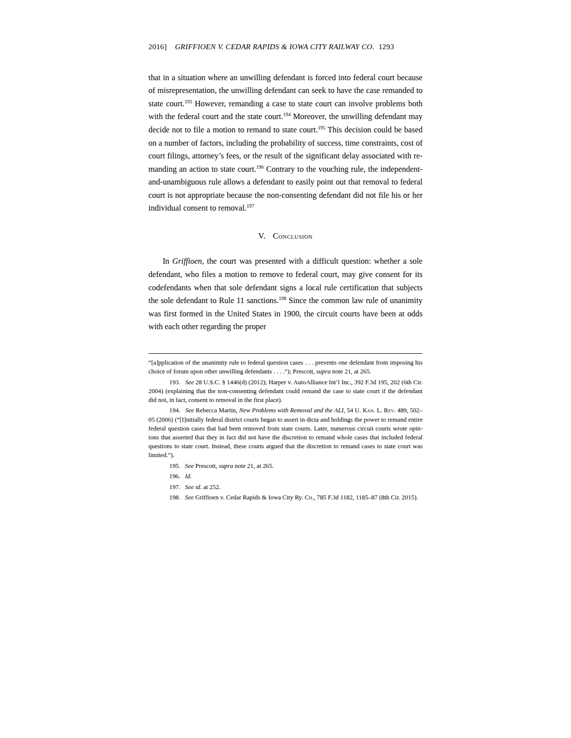2016] GRIFFIOEN V. CEDAR RAPIDS & IOWA CITY RAILWAY CO. 1293
that in a situation where an unwilling defendant is forced into federal court because of misrepresentation, the unwilling defendant can seek to have the case remanded to state court.193 However, remanding a case to state court can involve problems both with the federal court and the state court.194 Moreover, the unwilling defendant may decide not to file a motion to remand to state court.195 This decision could be based on a number of factors, including the probability of success, time constraints, cost of court filings, attorney’s fees, or the result of the significant delay associated with remanding an action to state court.196 Contrary to the vouching rule, the independent-and-unambiguous rule allows a defendant to easily point out that removal to federal court is not appropriate because the non-consenting defendant did not file his or her individual consent to removal.197
V. Conclusion
In Griffioen, the court was presented with a difficult question: whether a sole defendant, who files a motion to remove to federal court, may give consent for its codefendants when that sole defendant signs a local rule certification that subjects the sole defendant to Rule 11 sanctions.198 Since the common law rule of unanimity was first formed in the United States in 1900, the circuit courts have been at odds with each other regarding the proper
“[a]pplication of the unanimity rule to federal question cases . . . prevents one defendant from imposing his choice of forum upon other unwilling defendants . . . .”); Prescott, supra note 21, at 265.
193. See 28 U.S.C. § 1446(d) (2012); Harper v. AutoAlliance Int’l Inc., 392 F.3d 195, 202 (6th Cir. 2004) (explaining that the non-consenting defendant could remand the case to state court if the defendant did not, in fact, consent to removal in the first place).
194. See Rebecca Martin, New Problems with Removal and the ALI, 54 U. Kan. L. Rev. 489, 502–05 (2006) (“[I]nitially federal district courts began to assert in dicta and holdings the power to remand entire federal question cases that had been removed from state courts. Later, numerous circuit courts wrote opinions that asserted that they in fact did not have the discretion to remand whole cases that included federal questions to state court. Instead, these courts argued that the discretion to remand cases to state court was limited.”).
195. See Prescott, supra note 21, at 265.
196. Id.
197. See id. at 252.
198. See Griffioen v. Cedar Rapids & Iowa City Ry. Co., 785 F.3d 1182, 1185–87 (8th Cir. 2015).